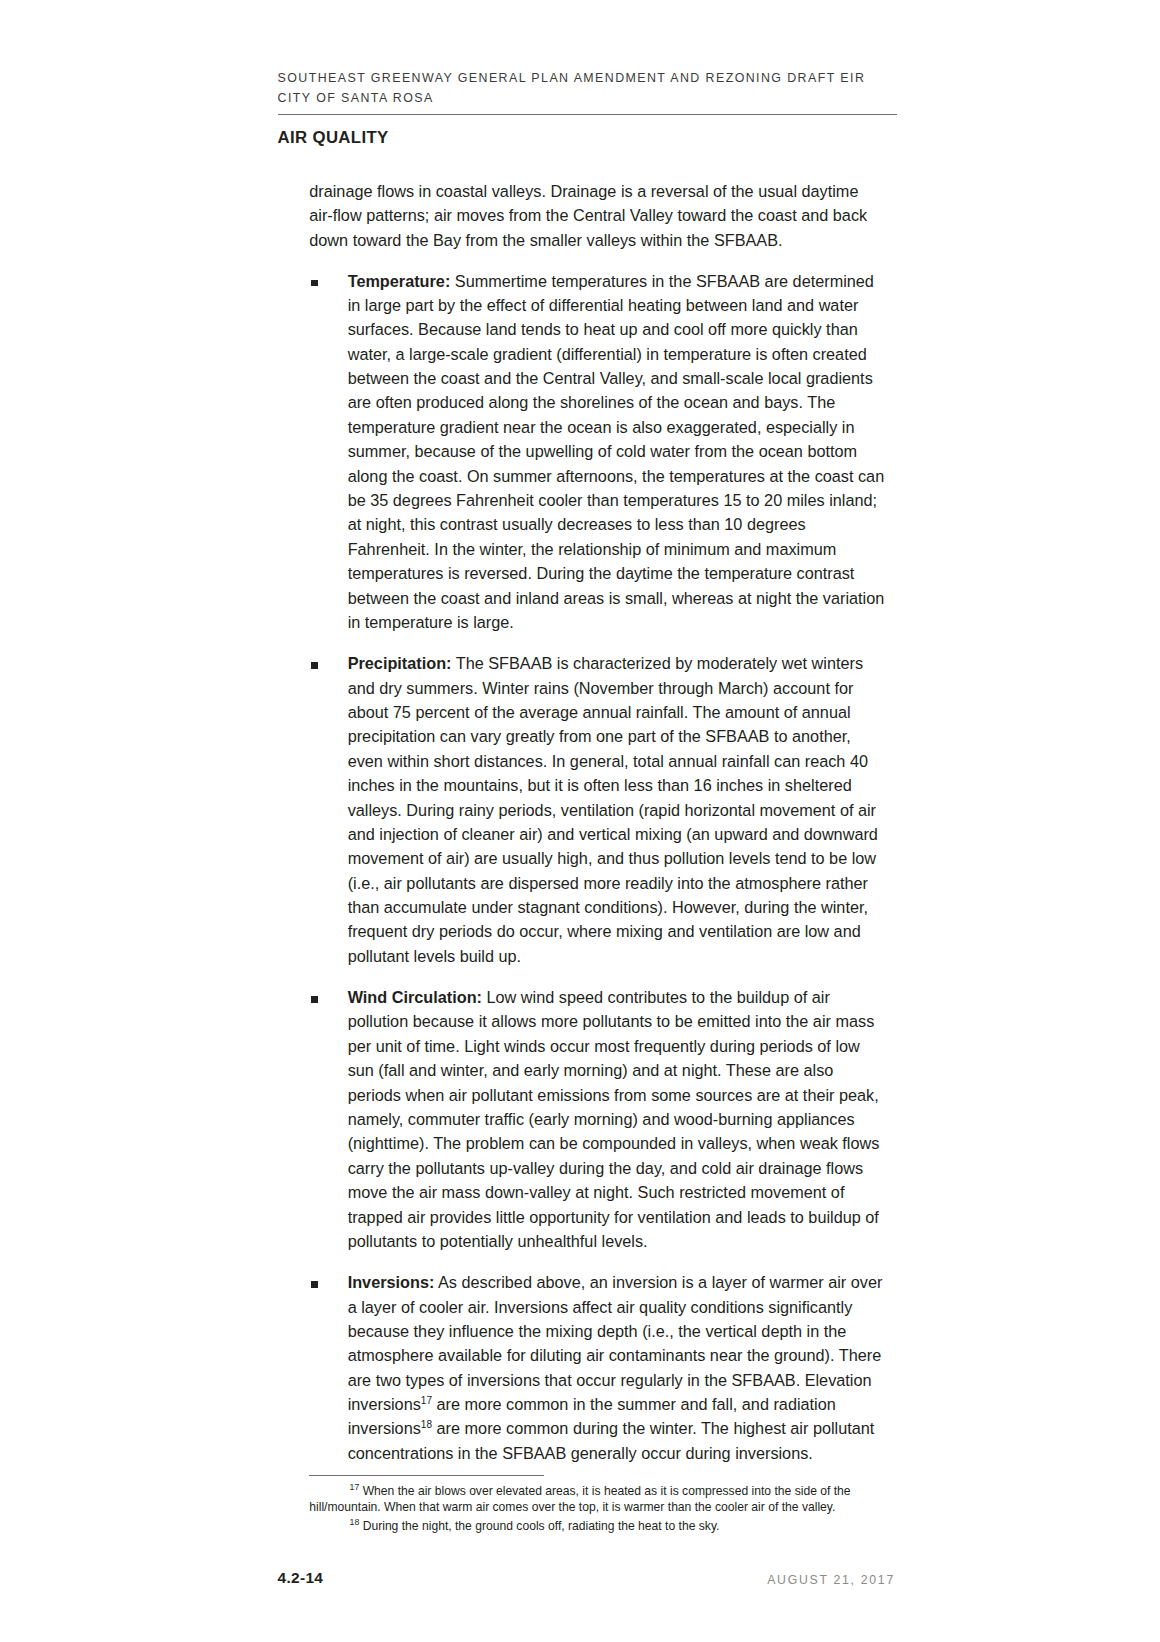Southeast Greenway General Plan Amendment and Rezoning Draft EIR
City of Santa Rosa
AIR QUALITY
drainage flows in coastal valleys. Drainage is a reversal of the usual daytime air-flow patterns; air moves from the Central Valley toward the coast and back down toward the Bay from the smaller valleys within the SFBAAB.
Temperature: Summertime temperatures in the SFBAAB are determined in large part by the effect of differential heating between land and water surfaces. Because land tends to heat up and cool off more quickly than water, a large-scale gradient (differential) in temperature is often created between the coast and the Central Valley, and small-scale local gradients are often produced along the shorelines of the ocean and bays. The temperature gradient near the ocean is also exaggerated, especially in summer, because of the upwelling of cold water from the ocean bottom along the coast. On summer afternoons, the temperatures at the coast can be 35 degrees Fahrenheit cooler than temperatures 15 to 20 miles inland; at night, this contrast usually decreases to less than 10 degrees Fahrenheit. In the winter, the relationship of minimum and maximum temperatures is reversed. During the daytime the temperature contrast between the coast and inland areas is small, whereas at night the variation in temperature is large.
Precipitation: The SFBAAB is characterized by moderately wet winters and dry summers. Winter rains (November through March) account for about 75 percent of the average annual rainfall. The amount of annual precipitation can vary greatly from one part of the SFBAAB to another, even within short distances. In general, total annual rainfall can reach 40 inches in the mountains, but it is often less than 16 inches in sheltered valleys. During rainy periods, ventilation (rapid horizontal movement of air and injection of cleaner air) and vertical mixing (an upward and downward movement of air) are usually high, and thus pollution levels tend to be low (i.e., air pollutants are dispersed more readily into the atmosphere rather than accumulate under stagnant conditions). However, during the winter, frequent dry periods do occur, where mixing and ventilation are low and pollutant levels build up.
Wind Circulation: Low wind speed contributes to the buildup of air pollution because it allows more pollutants to be emitted into the air mass per unit of time. Light winds occur most frequently during periods of low sun (fall and winter, and early morning) and at night. These are also periods when air pollutant emissions from some sources are at their peak, namely, commuter traffic (early morning) and wood-burning appliances (nighttime). The problem can be compounded in valleys, when weak flows carry the pollutants up-valley during the day, and cold air drainage flows move the air mass down-valley at night. Such restricted movement of trapped air provides little opportunity for ventilation and leads to buildup of pollutants to potentially unhealthful levels.
Inversions: As described above, an inversion is a layer of warmer air over a layer of cooler air. Inversions affect air quality conditions significantly because they influence the mixing depth (i.e., the vertical depth in the atmosphere available for diluting air contaminants near the ground). There are two types of inversions that occur regularly in the SFBAAB. Elevation inversions17 are more common in the summer and fall, and radiation inversions18 are more common during the winter. The highest air pollutant concentrations in the SFBAAB generally occur during inversions.
17 When the air blows over elevated areas, it is heated as it is compressed into the side of the hill/mountain. When that warm air comes over the top, it is warmer than the cooler air of the valley.
18 During the night, the ground cools off, radiating the heat to the sky.
4.2-14
August 21, 2017